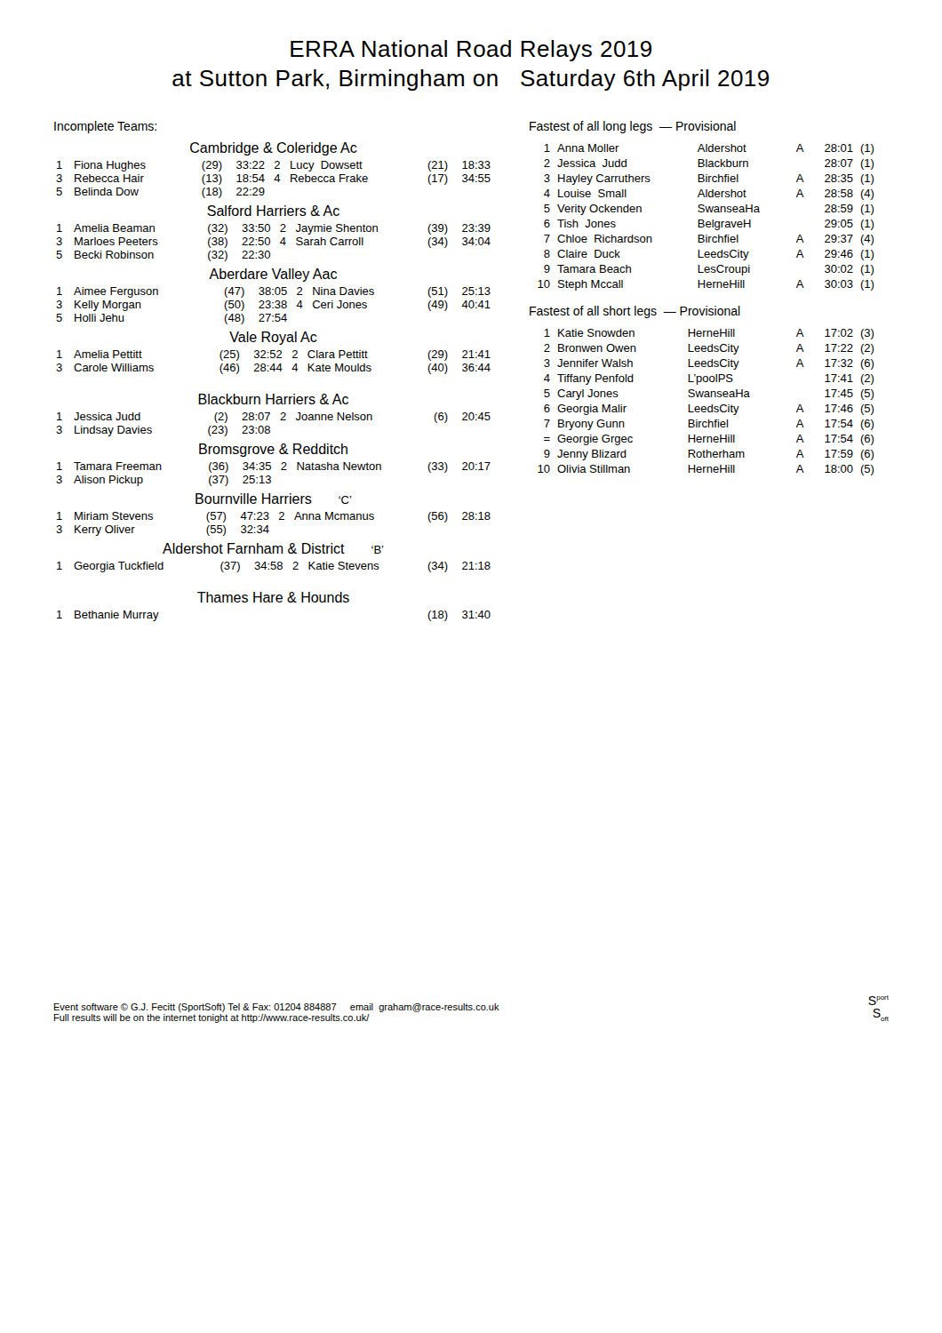ERRA National Road Relays 2019
at Sutton Park, Birmingham on Saturday 6th April 2019
Incomplete Teams:
Cambridge & Coleridge Ac
| 1 | Fiona Hughes | (29) | 33:22 | 2 | Lucy Dowsett | (21) | 18:33 |
| 3 | Rebecca Hair | (13) | 18:54 | 4 | Rebecca Frake | (17) | 34:55 |
| 5 | Belinda Dow | (18) | 22:29 | | | | |
Salford Harriers & Ac
| 1 | Amelia Beaman | (32) | 33:50 | 2 | Jaymie Shenton | (39) | 23:39 |
| 3 | Marloes Peeters | (38) | 22:50 | 4 | Sarah Carroll | (34) | 34:04 |
| 5 | Becki Robinson | (32) | 22:30 | | | | |
Aberdare Valley Aac
| 1 | Aimee Ferguson | (47) | 38:05 | 2 | Nina Davies | (51) | 25:13 |
| 3 | Kelly Morgan | (50) | 23:38 | 4 | Ceri Jones | (49) | 40:41 |
| 5 | Holli Jehu | (48) | 27:54 | | | | |
Vale Royal Ac
| 1 | Amelia Pettitt | (25) | 32:52 | 2 | Clara Pettitt | (29) | 21:41 |
| 3 | Carole Williams | (46) | 28:44 | 4 | Kate Moulds | (40) | 36:44 |
Blackburn Harriers & Ac
| 1 | Jessica Judd | (2) | 28:07 | 2 | Joanne Nelson | (6) | 20:45 |
| 3 | Lindsay Davies | (23) | 23:08 | | | | |
Bromsgrove & Redditch
| 1 | Tamara Freeman | (36) | 34:35 | 2 | Natasha Newton | (33) | 20:17 |
| 3 | Alison Pickup | (37) | 25:13 | | | | |
Bournville Harriers‘C’
| 1 | Miriam Stevens | (57) | 47:23 | 2 | Anna Mcmanus | (56) | 28:18 |
| 3 | Kerry Oliver | (55) | 32:34 | | | | |
Aldershot Farnham & District‘B’
| 1 | Georgia Tuckfield | (37) | 34:58 | 2 | Katie Stevens | (34) | 21:18 |
Thames Hare & Hounds
| 1 | Bethanie Murray | (18) | 31:40 |
Fastest of all long legs — Provisional
| 1 | Anna Moller | Aldershot | A | 28:01 | (1) |
| 2 | Jessica Judd | Blackburn | | 28:07 | (1) |
| 3 | Hayley Carruthers | Birchfiel | A | 28:35 | (1) |
| 4 | Louise Small | Aldershot | A | 28:58 | (4) |
| 5 | Verity Ockenden | SwanseaHa | | 28:59 | (1) |
| 6 | Tish Jones | BelgraveH | | 29:05 | (1) |
| 7 | Chloe Richardson | Birchfiel | A | 29:37 | (4) |
| 8 | Claire Duck | LeedsCity | A | 29:46 | (1) |
| 9 | Tamara Beach | LesCroupi | | 30:02 | (1) |
| 10 | Steph Mccall | HerneHill | A | 30:03 | (1) |
Fastest of all short legs — Provisional
| 1 | Katie Snowden | HerneHill | A | 17:02 | (3) |
| 2 | Bronwen Owen | LeedsCity | A | 17:22 | (2) |
| 3 | Jennifer Walsh | LeedsCity | A | 17:32 | (6) |
| 4 | Tiffany Penfold | L’poolPS | | 17:41 | (2) |
| 5 | Caryl Jones | SwanseaHa | | 17:45 | (5) |
| 6 | Georgia Malir | LeedsCity | A | 17:46 | (5) |
| 7 | Bryony Gunn | Birchfiel | A | 17:54 | (6) |
| = | Georgie Grgec | HerneHill | A | 17:54 | (6) |
| 9 | Jenny Blizard | Rotherham | A | 17:59 | (6) |
| 10 | Olivia Stillman | HerneHill | A | 18:00 | (5) |
Event software © G.J. Fecitt (SportSoft) Tel & Fax: 01204 884887 email graham@race-results.co.uk
Full results will be on the internet tonight at http://www.race-results.co.uk/
Sport
Soft